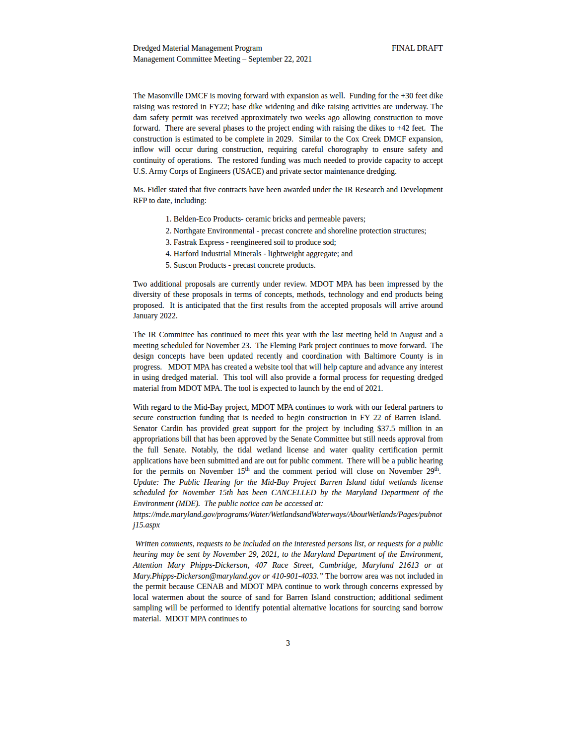Dredged Material Management Program
Management Committee Meeting – September 22, 2021
FINAL DRAFT
The Masonville DMCF is moving forward with expansion as well. Funding for the +30 feet dike raising was restored in FY22; base dike widening and dike raising activities are underway. The dam safety permit was received approximately two weeks ago allowing construction to move forward. There are several phases to the project ending with raising the dikes to +42 feet. The construction is estimated to be complete in 2029. Similar to the Cox Creek DMCF expansion, inflow will occur during construction, requiring careful chorography to ensure safety and continuity of operations. The restored funding was much needed to provide capacity to accept U.S. Army Corps of Engineers (USACE) and private sector maintenance dredging.
Ms. Fidler stated that five contracts have been awarded under the IR Research and Development RFP to date, including:
Belden-Eco Products- ceramic bricks and permeable pavers;
Northgate Environmental - precast concrete and shoreline protection structures;
Fastrak Express - reengineered soil to produce sod;
Harford Industrial Minerals - lightweight aggregate; and
Suscon Products - precast concrete products.
Two additional proposals are currently under review. MDOT MPA has been impressed by the diversity of these proposals in terms of concepts, methods, technology and end products being proposed. It is anticipated that the first results from the accepted proposals will arrive around January 2022.
The IR Committee has continued to meet this year with the last meeting held in August and a meeting scheduled for November 23. The Fleming Park project continues to move forward. The design concepts have been updated recently and coordination with Baltimore County is in progress. MDOT MPA has created a website tool that will help capture and advance any interest in using dredged material. This tool will also provide a formal process for requesting dredged material from MDOT MPA. The tool is expected to launch by the end of 2021.
With regard to the Mid-Bay project, MDOT MPA continues to work with our federal partners to secure construction funding that is needed to begin construction in FY 22 of Barren Island. Senator Cardin has provided great support for the project by including $37.5 million in an appropriations bill that has been approved by the Senate Committee but still needs approval from the full Senate. Notably, the tidal wetland license and water quality certification permit applications have been submitted and are out for public comment. There will be a public hearing for the permits on November 15th and the comment period will close on November 29th. Update: The Public Hearing for the Mid-Bay Project Barren Island tidal wetlands license scheduled for November 15th has been CANCELLED by the Maryland Department of the Environment (MDE). The public notice can be accessed at:
https://mde.maryland.gov/programs/Water/WetlandsandWaterways/AboutWetlands/Pages/pubnotj15.aspx
Written comments, requests to be included on the interested persons list, or requests for a public hearing may be sent by November 29, 2021, to the Maryland Department of the Environment, Attention Mary Phipps-Dickerson, 407 Race Street, Cambridge, Maryland 21613 or at Mary.Phipps-Dickerson@maryland.gov or 410-901-4033.” The borrow area was not included in the permit because CENAB and MDOT MPA continue to work through concerns expressed by local watermen about the source of sand for Barren Island construction; additional sediment sampling will be performed to identify potential alternative locations for sourcing sand borrow material. MDOT MPA continues to
3